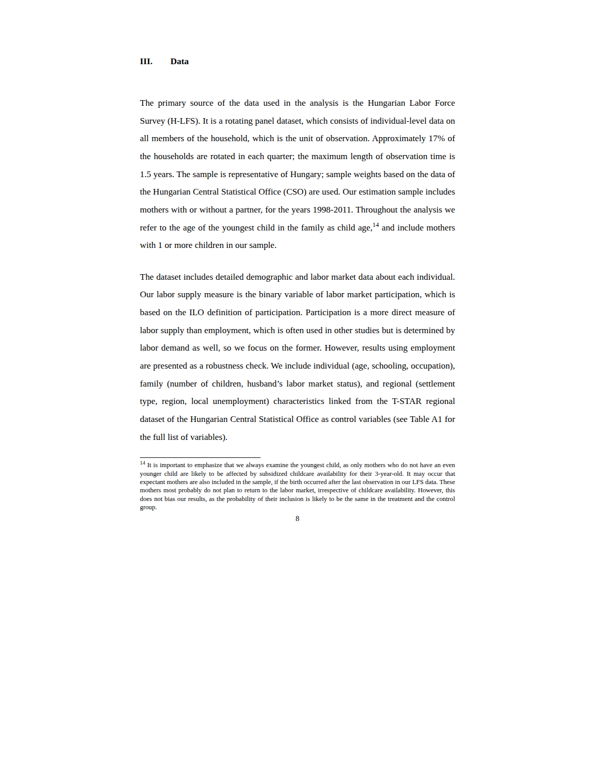III. Data
The primary source of the data used in the analysis is the Hungarian Labor Force Survey (H-LFS). It is a rotating panel dataset, which consists of individual-level data on all members of the household, which is the unit of observation. Approximately 17% of the households are rotated in each quarter; the maximum length of observation time is 1.5 years. The sample is representative of Hungary; sample weights based on the data of the Hungarian Central Statistical Office (CSO) are used. Our estimation sample includes mothers with or without a partner, for the years 1998-2011. Throughout the analysis we refer to the age of the youngest child in the family as child age,14 and include mothers with 1 or more children in our sample.
The dataset includes detailed demographic and labor market data about each individual. Our labor supply measure is the binary variable of labor market participation, which is based on the ILO definition of participation. Participation is a more direct measure of labor supply than employment, which is often used in other studies but is determined by labor demand as well, so we focus on the former. However, results using employment are presented as a robustness check. We include individual (age, schooling, occupation), family (number of children, husband’s labor market status), and regional (settlement type, region, local unemployment) characteristics linked from the T-STAR regional dataset of the Hungarian Central Statistical Office as control variables (see Table A1 for the full list of variables).
14 It is important to emphasize that we always examine the youngest child, as only mothers who do not have an even younger child are likely to be affected by subsidized childcare availability for their 3-year-old. It may occur that expectant mothers are also included in the sample, if the birth occurred after the last observation in our LFS data. These mothers most probably do not plan to return to the labor market, irrespective of childcare availability. However, this does not bias our results, as the probability of their inclusion is likely to be the same in the treatment and the control group.
8